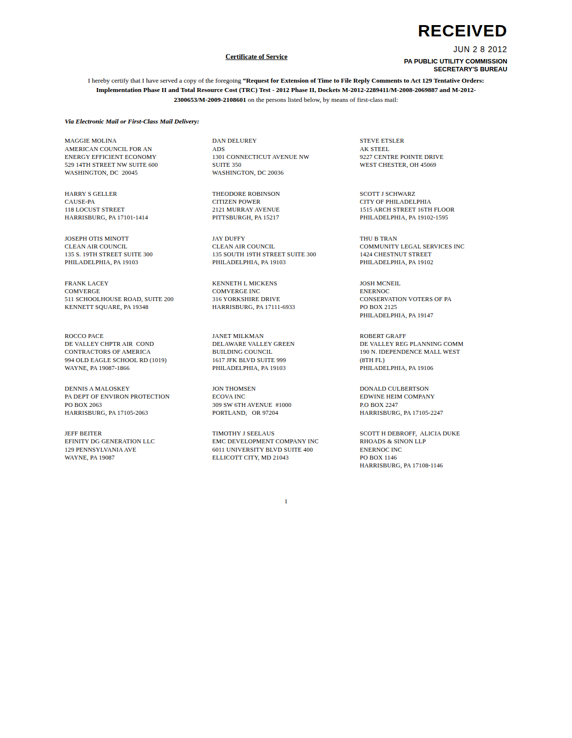RECEIVED
JUN 2 8 2012
PA PUBLIC UTILITY COMMISSION
SECRETARY'S BUREAU
Certificate of Service
I hereby certify that I have served a copy of the foregoing “Request for Extension of Time to File Reply Comments to Act 129 Tentative Orders: Implementation Phase II and Total Resource Cost (TRC) Test - 2012 Phase II, Dockets M-2012-2289411/M-2008-2069887 and M-2012-2300653/M-2009-2108601 on the persons listed below, by means of first-class mail:
Via Electronic Mail or First-Class Mail Delivery:
| MAGGIE MOLINA AMERICAN COUNCIL FOR AN ENERGY EFFICIENT ECONOMY 529 14TH STREET NW SUITE 600 WASHINGTON, DC 20045 | DAN DELUREY ADS 1301 CONNECTICUT AVENUE NW SUITE 350 WASHINGTON, DC 20036 | STEVE ETSLER AK STEEL 9227 CENTRE POINTE DRIVE WEST CHESTER, OH 45069 |
| HARRY S GELLER CAUSE-PA 118 LOCUST STREET HARRISBURG, PA 17101-1414 | THEODORE ROBINSON CITIZEN POWER 2121 MURRAY AVENUE PITTSBURGH, PA 15217 | SCOTT J SCHWARZ CITY OF PHILADELPHIA 1515 ARCH STREET 16TH FLOOR PHILADELPHIA, PA 19102-1595 |
| JOSEPH OTIS MINOTT CLEAN AIR COUNCIL 135 S. 19TH STREET SUITE 300 PHILADELPHIA, PA 19103 | JAY DUFFY CLEAN AIR COUNCIL 135 SOUTH 19TH STREET SUITE 300 PHILADELPHIA, PA 19103 | THU B TRAN COMMUNITY LEGAL SERVICES INC 1424 CHESTNUT STREET PHILADELPHIA, PA 19102 |
| FRANK LACEY COMVERGE 511 SCHOOLHOUSE ROAD, SUITE 200 KENNETT SQUARE, PA 19348 | KENNETH L MICKENS COMVERGE INC 316 YORKSHIRE DRIVE HARRISBURG, PA 17111-6933 | JOSH MCNEIL ENERNOC CONSERVATION VOTERS OF PA PO BOX 2125 PHILADELPHIA, PA 19147 |
| ROCCO PACE DE VALLEY CHPTR AIR COND CONTRACTORS OF AMERICA 994 OLD EAGLE SCHOOL RD (1019) WAYNE, PA 19087-1866 | JANET MILKMAN DELAWARE VALLEY GREEN BUILDING COUNCIL 1617 JFK BLVD SUITE 999 PHILADELPHIA, PA 19103 | ROBERT GRAFF DE VALLEY REG PLANNING COMM 190 N. IDEPENDENCE MALL WEST (8TH FL) PHILADELPHIA, PA 19106 |
| DENNIS A MALOSKEY PA DEPT OF ENVIRON PROTECTION PO BOX 2063 HARRISBURG, PA 17105-2063 | JON THOMSEN ECOVA INC 309 SW 6TH AVENUE #1000 PORTLAND, OR 97204 | DONALD CULBERTSON EDWINE HEIM COMPANY P.O BOX 2247 HARRISBURG, PA 17105-2247 |
| JEFF BEITER EFINITY DG GENERATION LLC 129 PENNSYLVANIA AVE WAYNE, PA 19087 | TIMOTHY J SEELAUS EMC DEVELOPMENT COMPANY INC 6011 UNIVERSITY BLVD SUITE 400 ELLICOTT CITY, MD 21043 | SCOTT H DEBROFF, ALICIA DUKE RHOADS & SINON LLP ENERNOC INC PO BOX 1146 HARRISBURG, PA 17108-1146 |
1